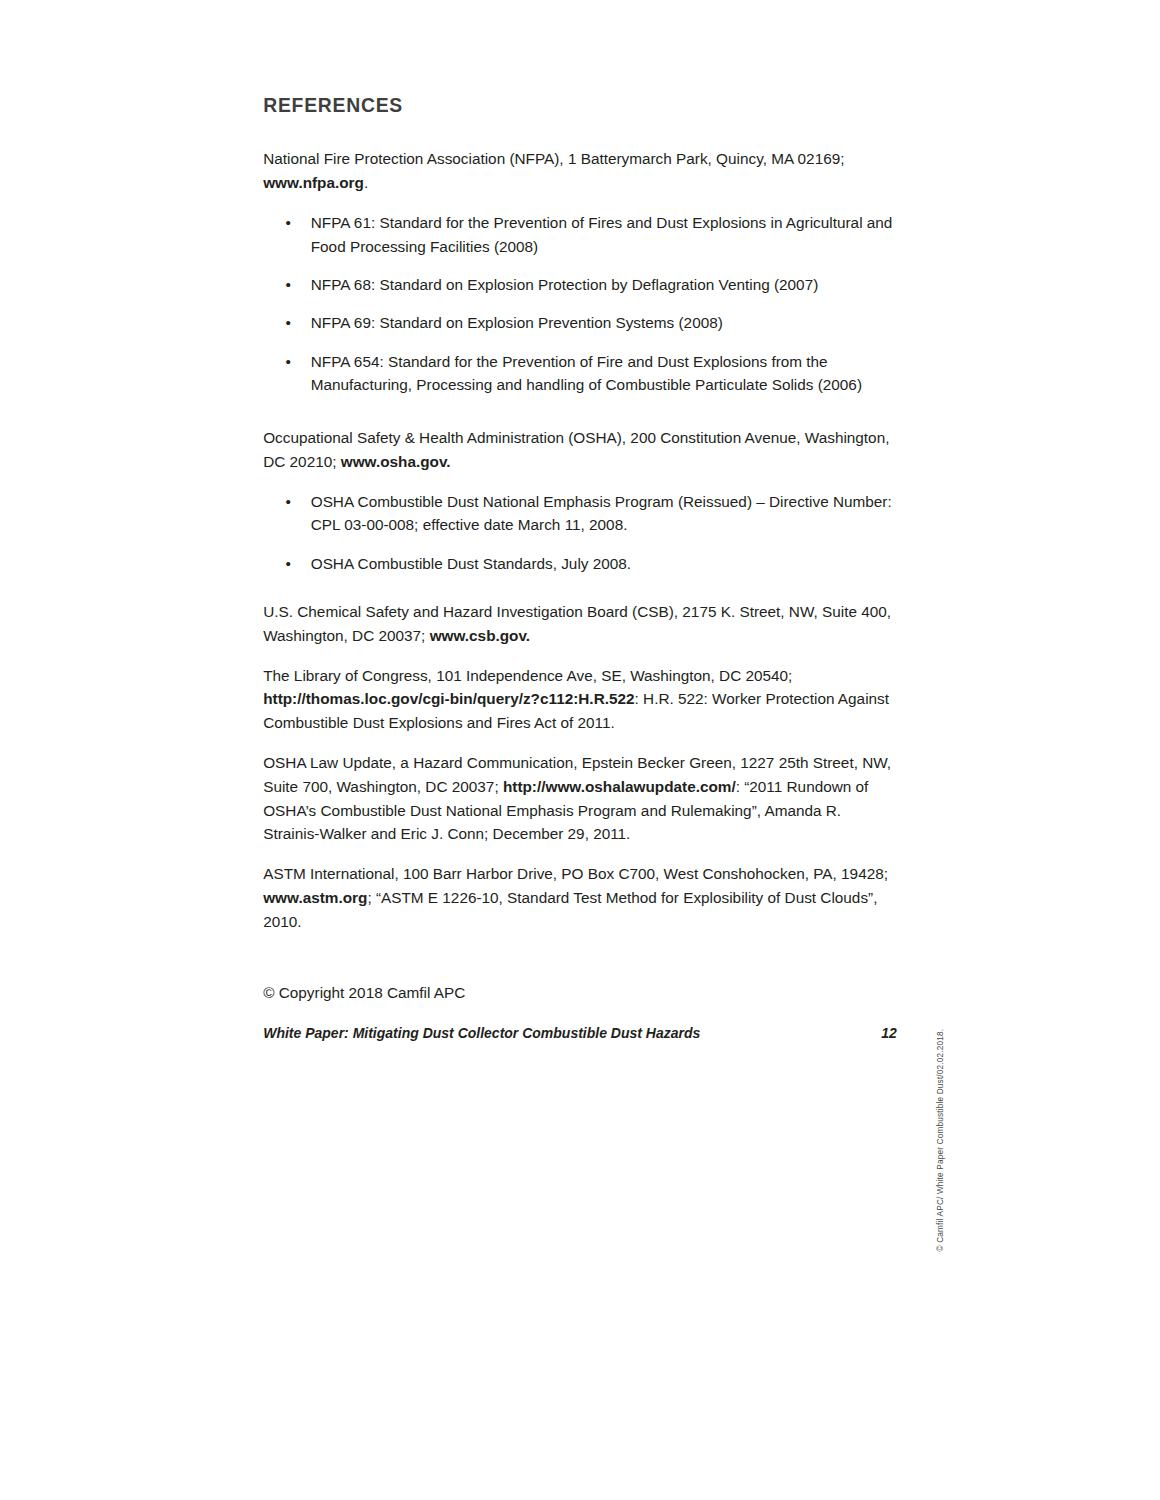REFERENCES
National Fire Protection Association (NFPA), 1 Batterymarch Park, Quincy, MA 02169; www.nfpa.org.
NFPA 61: Standard for the Prevention of Fires and Dust Explosions in Agricultural and Food Processing Facilities (2008)
NFPA 68: Standard on Explosion Protection by Deflagration Venting (2007)
NFPA 69: Standard on Explosion Prevention Systems (2008)
NFPA 654: Standard for the Prevention of Fire and Dust Explosions from the Manufacturing, Processing and handling of Combustible Particulate Solids (2006)
Occupational Safety & Health Administration (OSHA), 200 Constitution Avenue, Washington, DC 20210; www.osha.gov.
OSHA Combustible Dust National Emphasis Program (Reissued) – Directive Number: CPL 03-00-008; effective date March 11, 2008.
OSHA Combustible Dust Standards, July 2008.
U.S. Chemical Safety and Hazard Investigation Board (CSB), 2175 K. Street, NW, Suite 400, Washington, DC 20037; www.csb.gov.
The Library of Congress, 101 Independence Ave, SE, Washington, DC 20540; http://thomas.loc.gov/cgi-bin/query/z?c112:H.R.522: H.R. 522: Worker Protection Against Combustible Dust Explosions and Fires Act of 2011.
OSHA Law Update, a Hazard Communication, Epstein Becker Green, 1227 25th Street, NW, Suite 700, Washington, DC 20037; http://www.oshalawupdate.com/: “2011 Rundown of OSHA’s Combustible Dust National Emphasis Program and Rulemaking”, Amanda R. Strainis-Walker and Eric J. Conn; December 29, 2011.
ASTM International, 100 Barr Harbor Drive, PO Box C700, West Conshohocken, PA, 19428; www.astm.org; “ASTM E 1226-10, Standard Test Method for Explosibility of Dust Clouds”, 2010.
© Copyright 2018 Camfil APC
© Camfil APC/ White Paper Combustible Dust/02.02.2018.
White Paper: Mitigating Dust Collector Combustible Dust Hazards 12